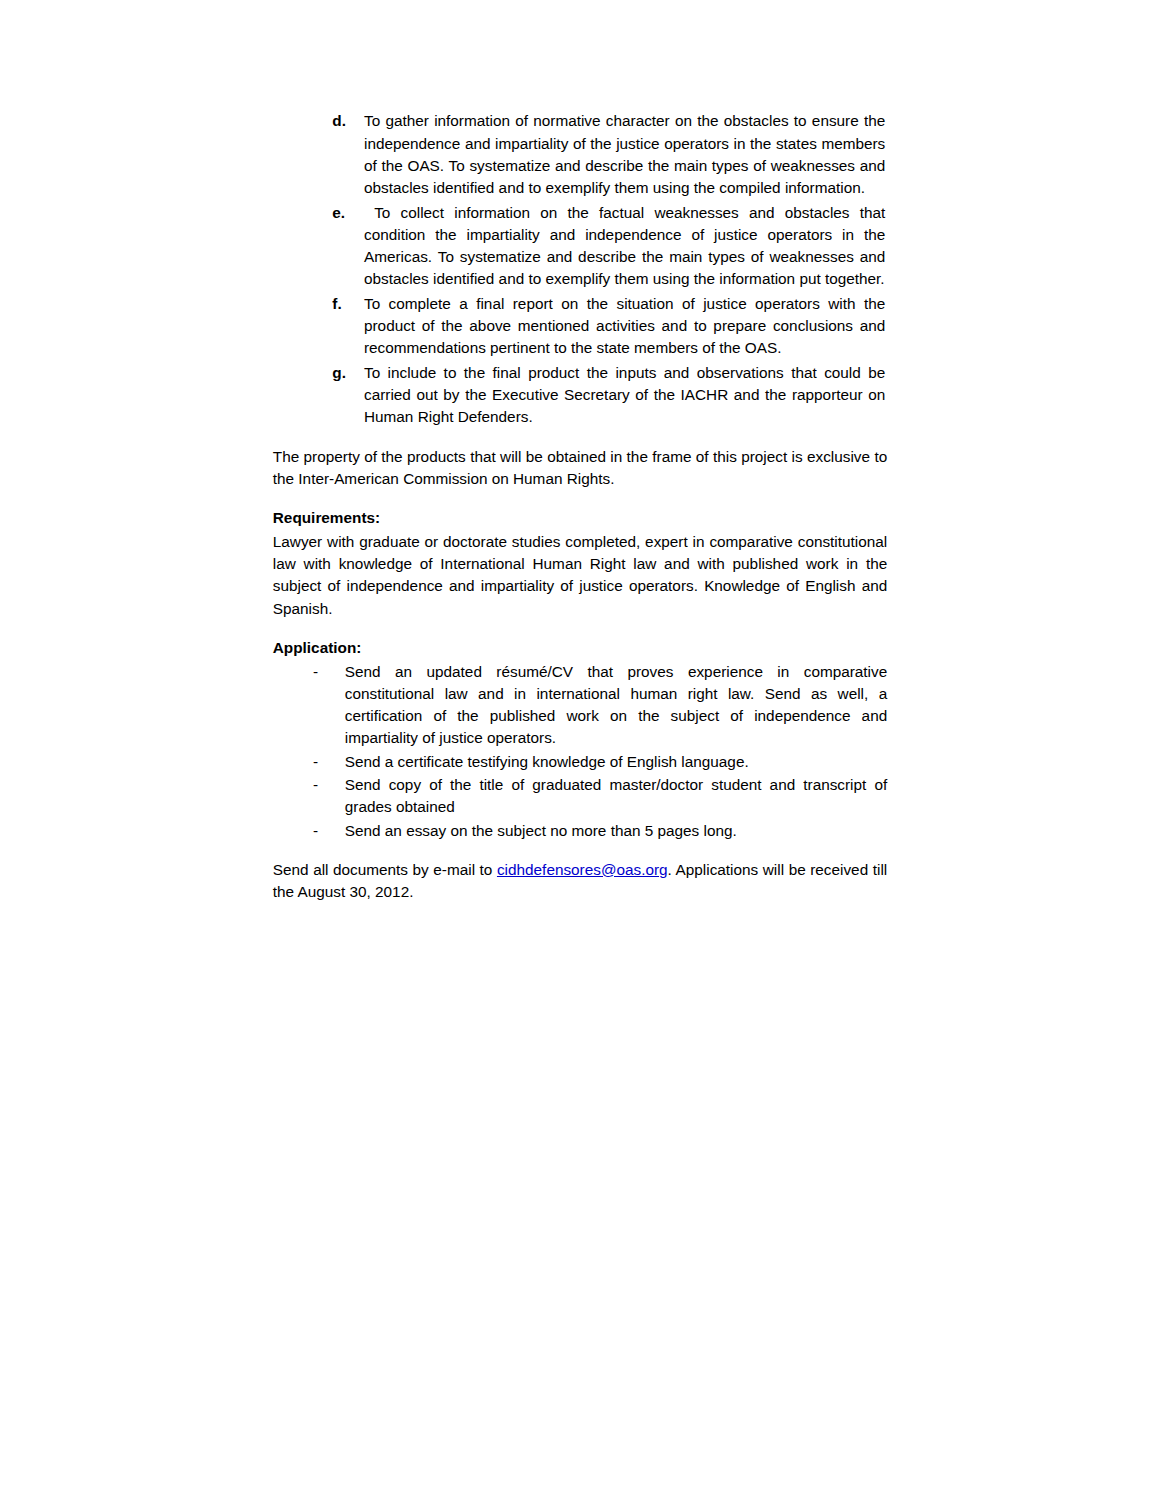d.
To gather information of normative character on the obstacles to ensure the independence and impartiality of the justice operators in the states members of the OAS. To systematize and describe the main types of weaknesses and obstacles identified and to exemplify them using the compiled information.
e.
To collect information on the factual weaknesses and obstacles that condition the impartiality and independence of justice operators in the Americas. To systematize and describe the main types of weaknesses and obstacles identified and to exemplify them using the information put together.
f.
To complete a final report on the situation of justice operators with the product of the above mentioned activities and to prepare conclusions and recommendations pertinent to the state members of the OAS.
g.
To include to the final product the inputs and observations that could be carried out by the Executive Secretary of the IACHR and the rapporteur on Human Right Defenders.
The property of the products that will be obtained in the frame of this project is exclusive to the Inter-American Commission on Human Rights.
Requirements:
Lawyer with graduate or doctorate studies completed, expert in comparative constitutional law with knowledge of International Human Right law and with published work in the subject of independence and impartiality of justice operators. Knowledge of English and Spanish.
Application:
Send an updated résumé/CV that proves experience in comparative constitutional law and in international human right law. Send as well, a certification of the published work on the subject of independence and impartiality of justice operators.
Send a certificate testifying knowledge of English language.
Send copy of the title of graduated master/doctor student and transcript of grades obtained
Send an essay on the subject no more than 5 pages long.
Send all documents by e-mail to cidhdefensores@oas.org. Applications will be received till the August 30, 2012.